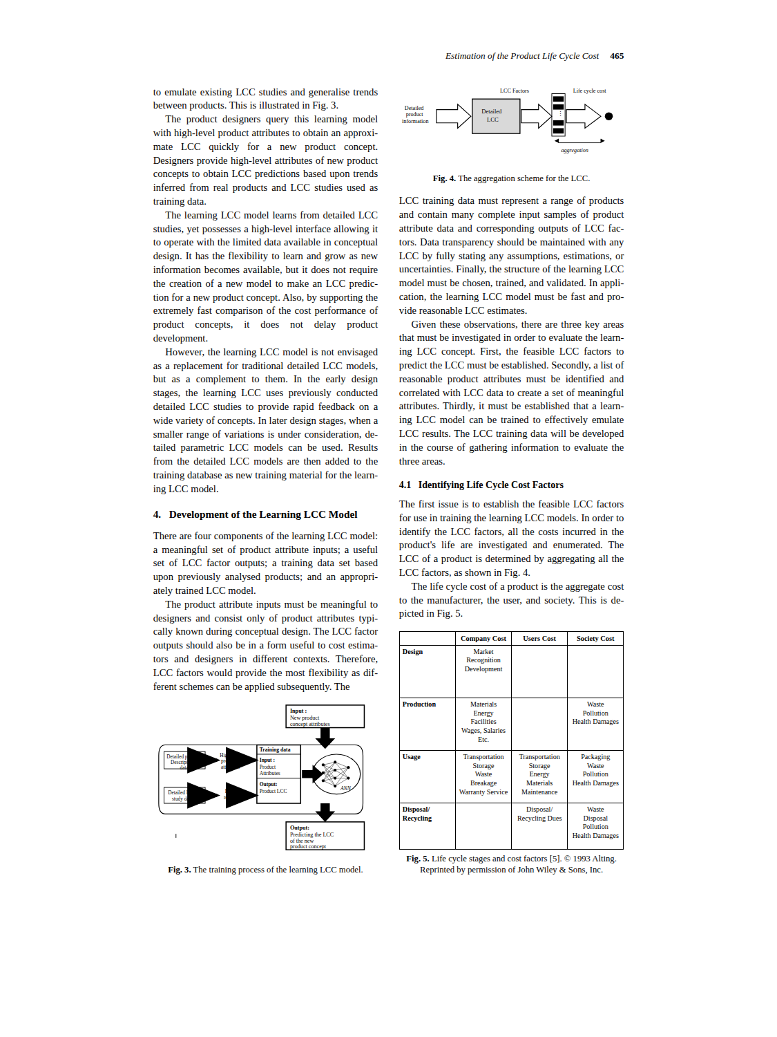Estimation of the Product Life Cycle Cost465
to emulate existing LCC studies and generalise trends between products. This is illustrated in Fig. 3.
The product designers query this learning model with high-level product attributes to obtain an approximate LCC quickly for a new product concept. Designers provide high-level attributes of new product concepts to obtain LCC predictions based upon trends inferred from real products and LCC studies used as training data.
The learning LCC model learns from detailed LCC studies, yet possesses a high-level interface allowing it to operate with the limited data available in conceptual design. It has the flexibility to learn and grow as new information becomes available, but it does not require the creation of a new model to make an LCC prediction for a new product concept. Also, by supporting the extremely fast comparison of the cost performance of product concepts, it does not delay product development.
However, the learning LCC model is not envisaged as a replacement for traditional detailed LCC models, but as a complement to them. In the early design stages, the learning LCC uses previously conducted detailed LCC studies to provide rapid feedback on a wide variety of concepts. In later design stages, when a smaller range of variations is under consideration, detailed parametric LCC models can be used. Results from the detailed LCC models are then added to the training database as new training material for the learning LCC model.
4. Development of the Learning LCC Model
There are four components of the learning LCC model: a meaningful set of product attribute inputs; a useful set of LCC factor outputs; a training data set based upon previously analysed products; and an appropriately trained LCC model.
The product attribute inputs must be meaningful to designers and consist only of product attributes typically known during conceptual design. The LCC factor outputs should also be in a form useful to cost estimators and designers in different contexts. Therefore, LCC factors would provide the most flexibility as different schemes can be applied subsequently. The
Input : New product concept attributes Detailed product Description data Detailed LCC study data High-level product attributes LCC results Training data Input : Product Attributes Output: Product LCC ANN Output: Predicting the LCC of the new product concept
Fig. 3. The training process of the learning LCC model.
LCC Factors Detailed product information Detailed LCC ⋮ Life cycle cost aggregation
Fig. 4. The aggregation scheme for the LCC.
LCC training data must represent a range of products and contain many complete input samples of product attribute data and corresponding outputs of LCC factors. Data transparency should be maintained with any LCC by fully stating any assumptions, estimations, or uncertainties. Finally, the structure of the learning LCC model must be chosen, trained, and validated. In application, the learning LCC model must be fast and provide reasonable LCC estimates.
Given these observations, there are three key areas that must be investigated in order to evaluate the learning LCC concept. First, the feasible LCC factors to predict the LCC must be established. Secondly, a list of reasonable product attributes must be identified and correlated with LCC data to create a set of meaningful attributes. Thirdly, it must be established that a learning LCC model can be trained to effectively emulate LCC results. The LCC training data will be developed in the course of gathering information to evaluate the three areas.
4.1 Identifying Life Cycle Cost Factors
The first issue is to establish the feasible LCC factors for use in training the learning LCC models. In order to identify the LCC factors, all the costs incurred in the product's life are investigated and enumerated. The LCC of a product is determined by aggregating all the LCC factors, as shown in Fig. 4.
The life cycle cost of a product is the aggregate cost to the manufacturer, the user, and society. This is depicted in Fig. 5.
| | Company Cost | Users Cost | Society Cost |
| Design | Market Recognition Development | | |
| Production | Materials Energy Facilities Wages, Salaries Etc. | | Waste Pollution Health Damages |
| Usage | Transportation Storage Waste Breakage Warranty Service | Transportation Storage Energy Materials Maintenance | Packaging Waste Pollution Health Damages |
| Disposal/ Recycling | | Disposal/ Recycling Dues | Waste Disposal Pollution Health Damages |
Fig. 5. Life cycle stages and cost factors [5]. © 1993 Alting. Reprinted by permission of John Wiley & Sons, Inc.